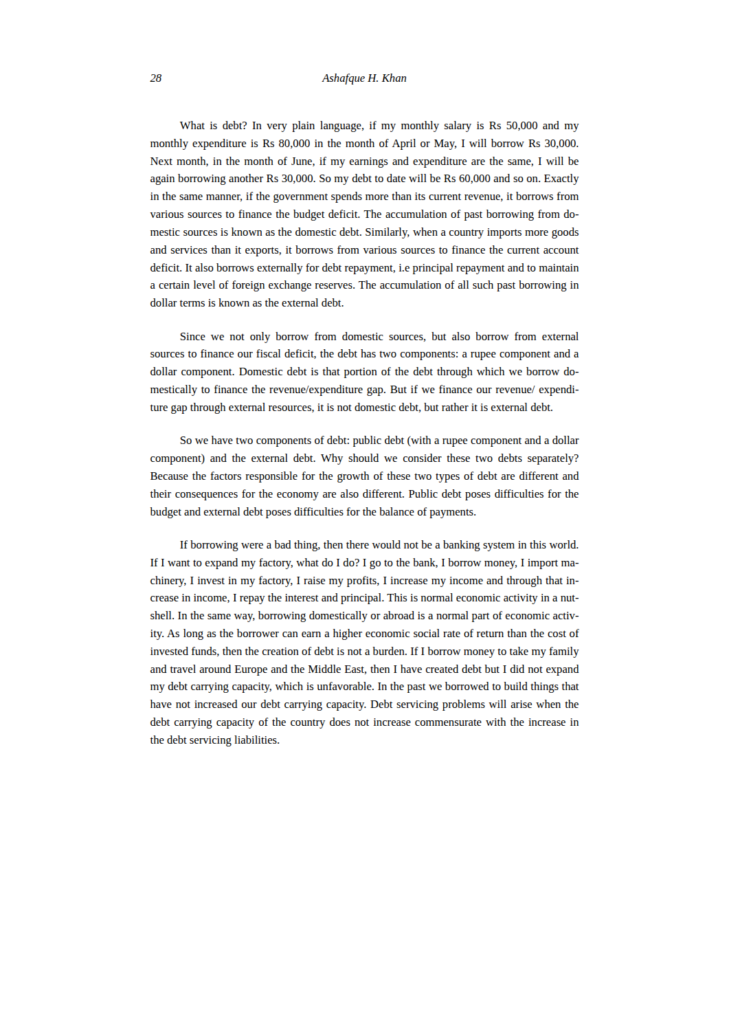28 Ashafque H. Khan
What is debt? In very plain language, if my monthly salary is Rs 50,000 and my monthly expenditure is Rs 80,000 in the month of April or May, I will borrow Rs 30,000. Next month, in the month of June, if my earnings and expenditure are the same, I will be again borrowing another Rs 30,000. So my debt to date will be Rs 60,000 and so on. Exactly in the same manner, if the government spends more than its current revenue, it borrows from various sources to finance the budget deficit. The accumulation of past borrowing from domestic sources is known as the domestic debt. Similarly, when a country imports more goods and services than it exports, it borrows from various sources to finance the current account deficit. It also borrows externally for debt repayment, i.e principal repayment and to maintain a certain level of foreign exchange reserves. The accumulation of all such past borrowing in dollar terms is known as the external debt.
Since we not only borrow from domestic sources, but also borrow from external sources to finance our fiscal deficit, the debt has two components: a rupee component and a dollar component. Domestic debt is that portion of the debt through which we borrow domestically to finance the revenue/expenditure gap. But if we finance our revenue/ expenditure gap through external resources, it is not domestic debt, but rather it is external debt.
So we have two components of debt: public debt (with a rupee component and a dollar component) and the external debt. Why should we consider these two debts separately? Because the factors responsible for the growth of these two types of debt are different and their consequences for the economy are also different. Public debt poses difficulties for the budget and external debt poses difficulties for the balance of payments.
If borrowing were a bad thing, then there would not be a banking system in this world. If I want to expand my factory, what do I do? I go to the bank, I borrow money, I import machinery, I invest in my factory, I raise my profits, I increase my income and through that increase in income, I repay the interest and principal. This is normal economic activity in a nutshell. In the same way, borrowing domestically or abroad is a normal part of economic activity. As long as the borrower can earn a higher economic social rate of return than the cost of invested funds, then the creation of debt is not a burden. If I borrow money to take my family and travel around Europe and the Middle East, then I have created debt but I did not expand my debt carrying capacity, which is unfavorable. In the past we borrowed to build things that have not increased our debt carrying capacity. Debt servicing problems will arise when the debt carrying capacity of the country does not increase commensurate with the increase in the debt servicing liabilities.